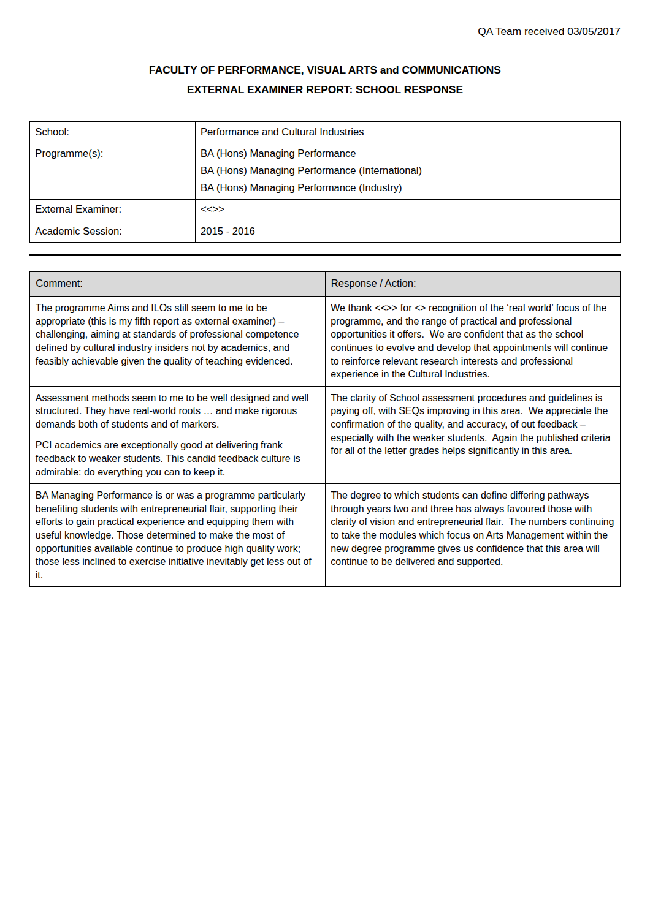QA Team received 03/05/2017
FACULTY OF PERFORMANCE, VISUAL ARTS and COMMUNICATIONS
EXTERNAL EXAMINER REPORT: SCHOOL RESPONSE
| School: | Performance and Cultural Industries |
| Programme(s): | BA (Hons) Managing Performance BA (Hons) Managing Performance (International) BA (Hons) Managing Performance (Industry) |
| External Examiner: | <<>> |
| Academic Session: | 2015 - 2016 |
| Comment: | Response / Action: |
| --- | --- |
| The programme Aims and ILOs still seem to me to be appropriate (this is my fifth report as external examiner) – challenging, aiming at standards of professional competence defined by cultural industry insiders not by academics, and feasibly achievable given the quality of teaching evidenced. | We thank <<>> for <> recognition of the ‘real world’ focus of the programme, and the range of practical and professional opportunities it offers. We are confident that as the school continues to evolve and develop that appointments will continue to reinforce relevant research interests and professional experience in the Cultural Industries. |
| Assessment methods seem to me to be well designed and well structured. They have real-world roots … and make rigorous demands both of students and of markers. PCI academics are exceptionally good at delivering frank feedback to weaker students. This candid feedback culture is admirable: do everything you can to keep it. | The clarity of School assessment procedures and guidelines is paying off, with SEQs improving in this area. We appreciate the confirmation of the quality, and accuracy, of out feedback – especially with the weaker students. Again the published criteria for all of the letter grades helps significantly in this area. |
| BA Managing Performance is or was a programme particularly benefiting students with entrepreneurial flair, supporting their efforts to gain practical experience and equipping them with useful knowledge. Those determined to make the most of opportunities available continue to produce high quality work; those less inclined to exercise initiative inevitably get less out of it. | The degree to which students can define differing pathways through years two and three has always favoured those with clarity of vision and entrepreneurial flair. The numbers continuing to take the modules which focus on Arts Management within the new degree programme gives us confidence that this area will continue to be delivered and supported. |